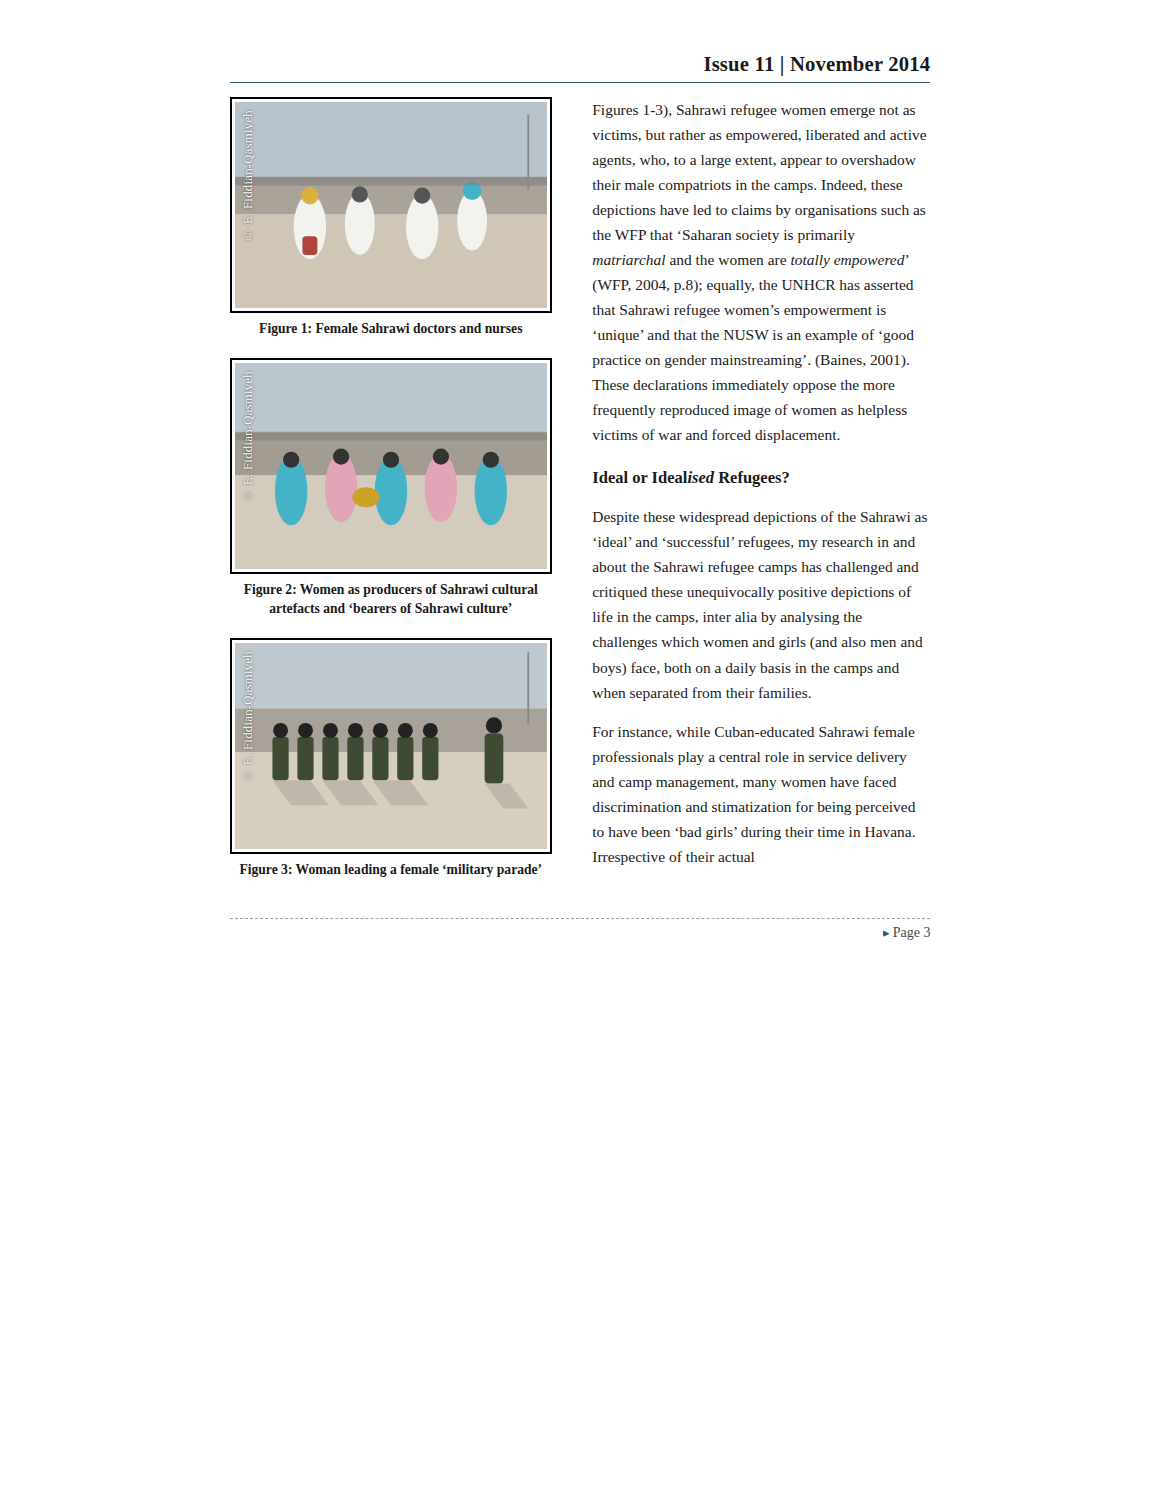Issue 11 | November 2014
© E. Fiddian-Qasmiyeh
Figure 1: Female Sahrawi doctors and nurses
© E. Fiddian-Qasmiyeh
Figure 2: Women as producers of Sahrawi cultural
artefacts and ‘bearers of Sahrawi culture’
© E. Fiddian-Qasmiyeh
Figure 3: Woman leading a female ‘military parade’
Figures 1-3), Sahrawi refugee women emerge not as victims, but rather as empowered, liberated and active agents, who, to a large extent, appear to overshadow their male compatriots in the camps. Indeed, these depictions have led to claims by organisations such as the WFP that ‘Saharan society is primarily matriarchal and the women are totally empowered’ (WFP, 2004, p.8); equally, the UNHCR has asserted that Sahrawi refugee women’s empowerment is ‘unique’ and that the NUSW is an example of ‘good practice on gender mainstreaming’. (Baines, 2001). These declarations immediately oppose the more frequently reproduced image of women as helpless victims of war and forced displacement.
Ideal or Idealised Refugees?
Despite these widespread depictions of the Sahrawi as ‘ideal’ and ‘successful’ refugees, my research in and about the Sahrawi refugee camps has challenged and critiqued these unequivocally positive depictions of life in the camps, inter alia by analysing the challenges which women and girls (and also men and boys) face, both on a daily basis in the camps and when separated from their families.
For instance, while Cuban-educated Sahrawi female professionals play a central role in service delivery and camp management, many women have faced discrimination and stimatization for being perceived to have been ‘bad girls’ during their time in Havana. Irrespective of their actual
▸Page 3